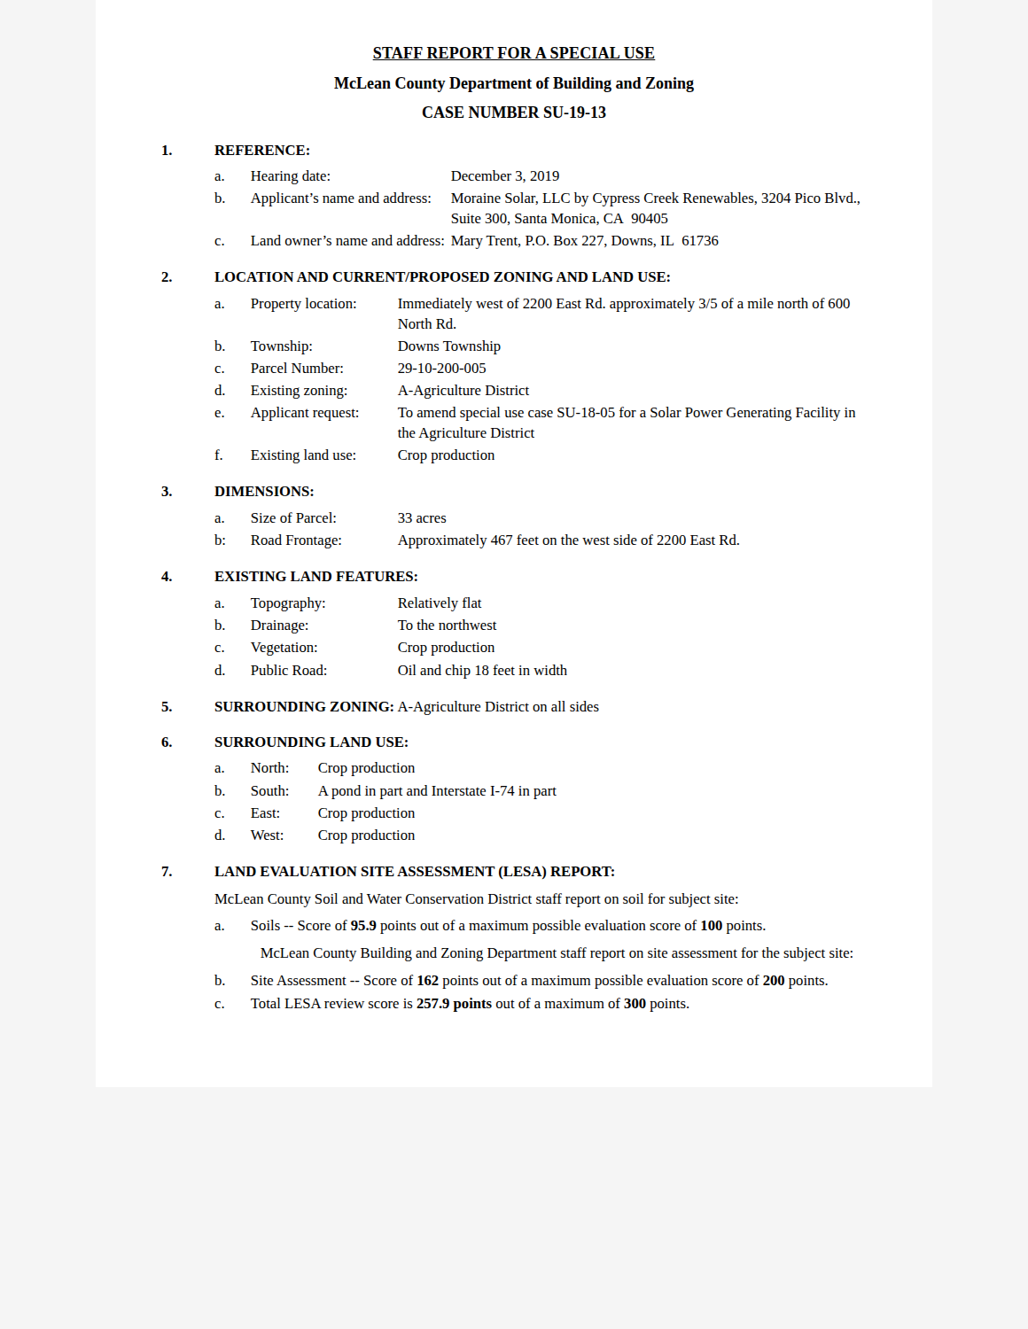STAFF REPORT FOR A SPECIAL USE
McLean County Department of Building and Zoning
CASE NUMBER SU-19-13
1. Reference:
| a. | Hearing date: | December 3, 2019 |
| b. | Applicant’s name and address: | Moraine Solar, LLC by Cypress Creek Renewables, 3204 Pico Blvd., Suite 300, Santa Monica, CA 90405 |
| c. | Land owner’s name and address: | Mary Trent, P.O. Box 227, Downs, IL 61736 |
2. Location and Current/Proposed Zoning and Land Use:
| a. | Property location: | Immediately west of 2200 East Rd. approximately 3/5 of a mile north of 600 North Rd. |
| b. | Township: | Downs Township |
| c. | Parcel Number: | 29-10-200-005 |
| d. | Existing zoning: | A-Agriculture District |
| e. | Applicant request: | To amend special use case SU-18-05 for a Solar Power Generating Facility in the Agriculture District |
| f. | Existing land use: | Crop production |
3. Dimensions:
| a. | Size of Parcel: | 33 acres |
| b: | Road Frontage: | Approximately 467 feet on the west side of 2200 East Rd. |
4. Existing Land Features:
| a. | Topography: | Relatively flat |
| b. | Drainage: | To the northwest |
| c. | Vegetation: | Crop production |
| d. | Public Road: | Oil and chip 18 feet in width |
5. Surrounding Zoning: A-Agriculture District on all sides
6. Surrounding Land Use:
| a. | North: | Crop production |
| b. | South: | A pond in part and Interstate I-74 in part |
| c. | East: | Crop production |
| d. | West: | Crop production |
7. Land Evaluation Site Assessment (LESA) Report:
McLean County Soil and Water Conservation District staff report on soil for subject site:
| a. | Soils -- Score of 95.9 points out of a maximum possible evaluation score of 100 points. |
McLean County Building and Zoning Department staff report on site assessment for the subject site:
| b. | Site Assessment -- Score of 162 points out of a maximum possible evaluation score of 200 points. |
| c. | Total LESA review score is 257.9 points out of a maximum of 300 points. |